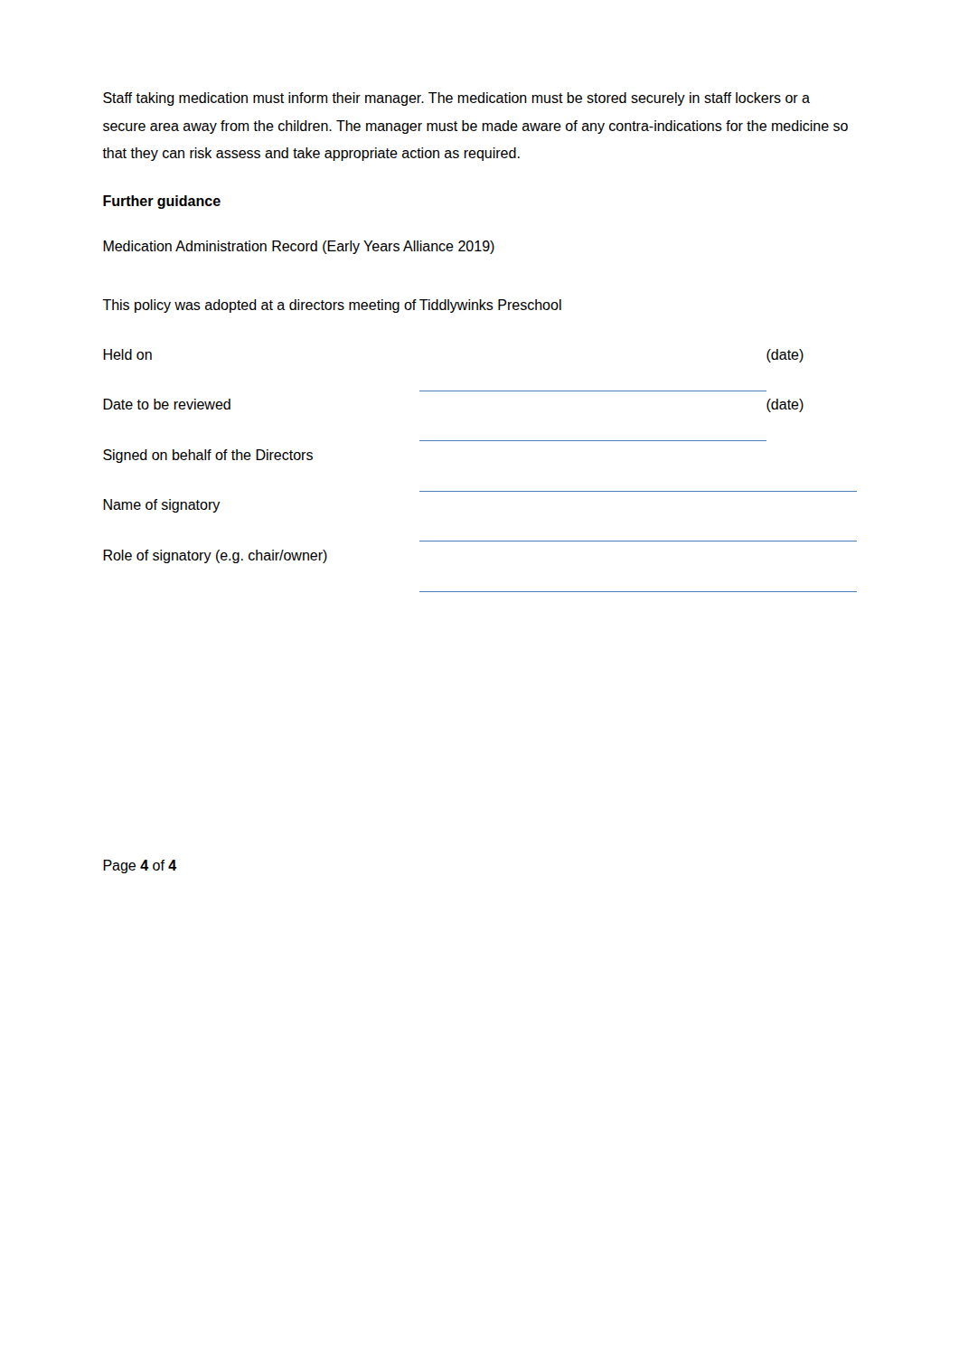Staff taking medication must inform their manager. The medication must be stored securely in staff lockers or a secure area away from the children. The manager must be made aware of any contra-indications for the medicine so that they can risk assess and take appropriate action as required.
Further guidance
Medication Administration Record (Early Years Alliance 2019)
| This policy was adopted at a directors meeting of | Tiddlywinks Preschool | |
| Held on | | (date) |
| Date to be reviewed | | (date) |
| Signed on behalf of the Directors | |
| Name of signatory | |
| Role of signatory (e.g. chair/owner) | |
Page 4 of 4